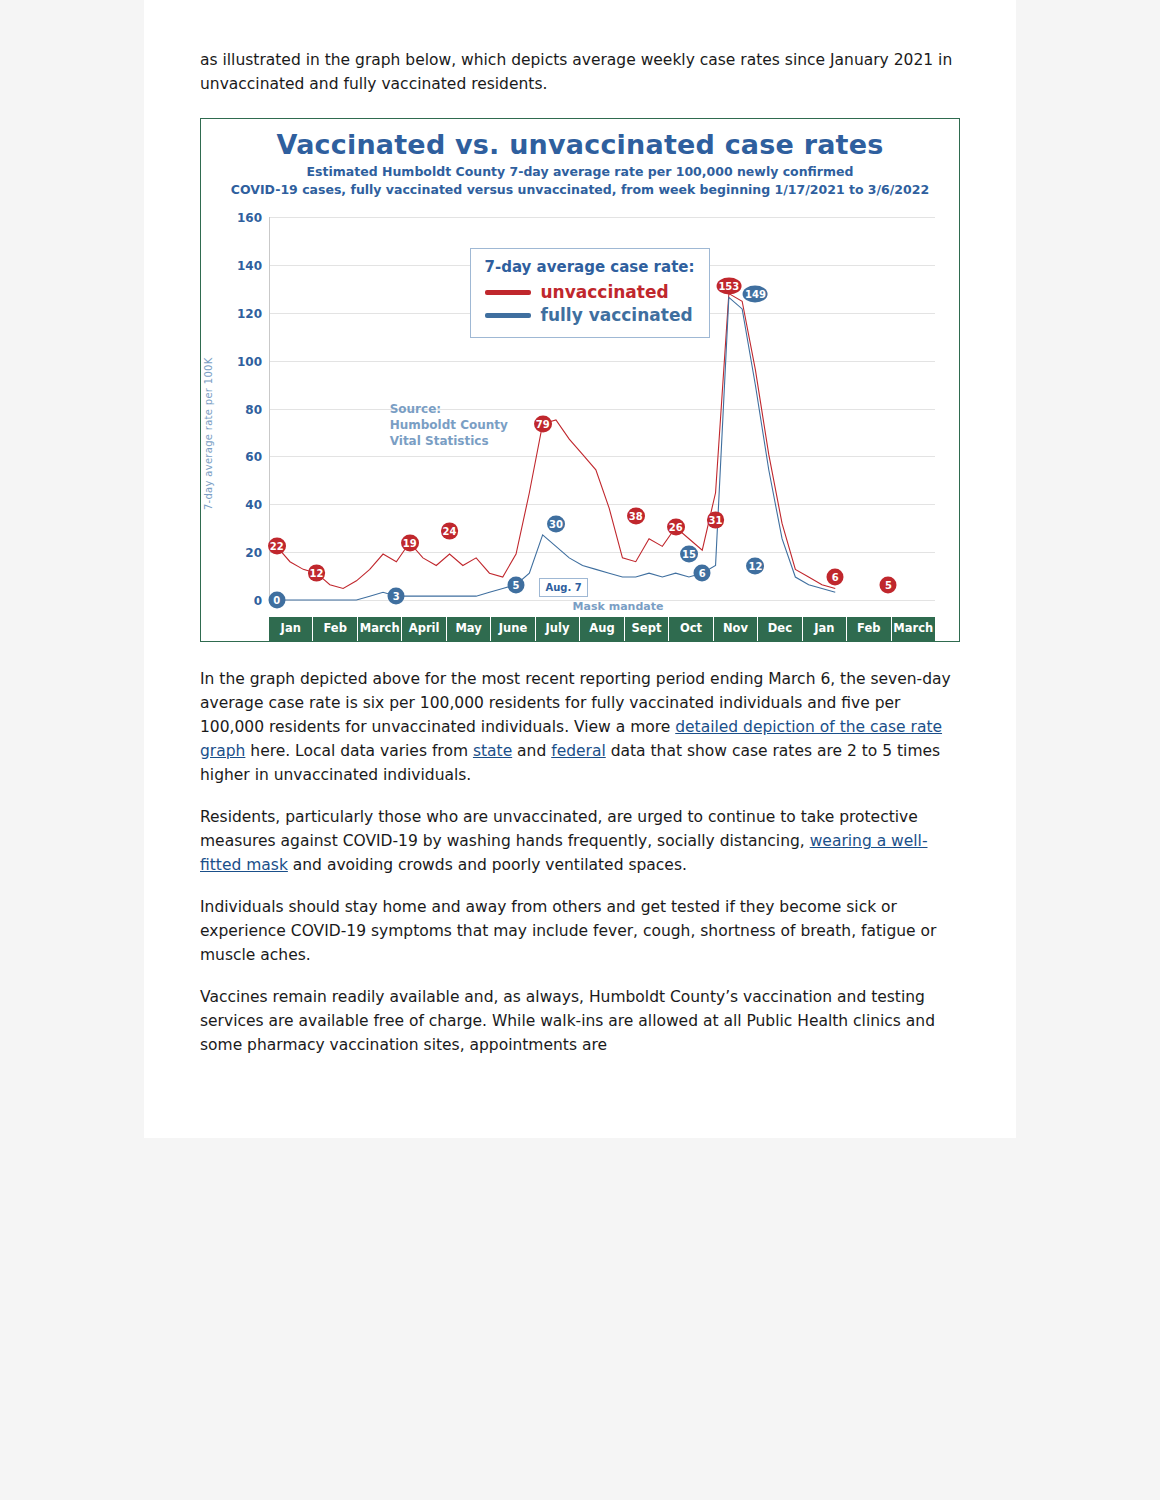as illustrated in the graph below, which depicts average weekly case rates since January 2021 in unvaccinated and fully vaccinated residents.
Vaccinated vs. unvaccinated case rates Estimated Humboldt County 7-day average rate per 100,000 newly confirmed COVID-19 cases, fully vaccinated versus unvaccinated, from week beginning 1/17/2021 to 3/6/2022
7-day average rate per 100K
160
140
120
100
80
60
40
20
0
7-day average case rate:
unvaccinated
fully vaccinated
Source:
Humboldt County
Vital Statistics
22 0 12 3 19 24 5 79 30 38 26 15 31 6 12 153 149 6 5
Aug. 7
Mask mandate
Jan Feb March April May June July Aug Sept Oct Nov Dec Jan Feb March
In the graph depicted above for the most recent reporting period ending March 6, the seven-day average case rate is six per 100,000 residents for fully vaccinated individuals and five per 100,000 residents for unvaccinated individuals. View a more detailed depiction of the case rate graph here. Local data varies from state and federal data that show case rates are 2 to 5 times higher in unvaccinated individuals.
Residents, particularly those who are unvaccinated, are urged to continue to take protective measures against COVID-19 by washing hands frequently, socially distancing, wearing a well-fitted mask and avoiding crowds and poorly ventilated spaces.
Individuals should stay home and away from others and get tested if they become sick or experience COVID-19 symptoms that may include fever, cough, shortness of breath, fatigue or muscle aches.
Vaccines remain readily available and, as always, Humboldt County’s vaccination and testing services are available free of charge. While walk-ins are allowed at all Public Health clinics and some pharmacy vaccination sites, appointments are